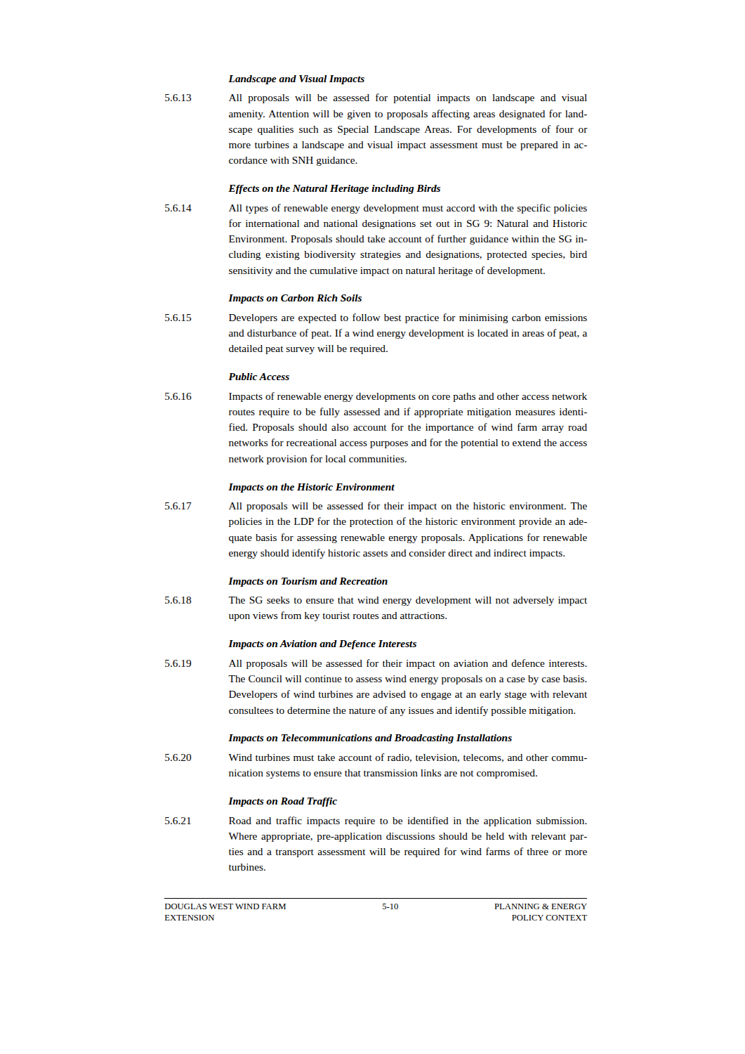Landscape and Visual Impacts
5.6.13
All proposals will be assessed for potential impacts on landscape and visual amenity. Attention will be given to proposals affecting areas designated for landscape qualities such as Special Landscape Areas. For developments of four or more turbines a landscape and visual impact assessment must be prepared in accordance with SNH guidance.
Effects on the Natural Heritage including Birds
5.6.14
All types of renewable energy development must accord with the specific policies for international and national designations set out in SG 9: Natural and Historic Environment. Proposals should take account of further guidance within the SG including existing biodiversity strategies and designations, protected species, bird sensitivity and the cumulative impact on natural heritage of development.
Impacts on Carbon Rich Soils
5.6.15
Developers are expected to follow best practice for minimising carbon emissions and disturbance of peat. If a wind energy development is located in areas of peat, a detailed peat survey will be required.
Public Access
5.6.16
Impacts of renewable energy developments on core paths and other access network routes require to be fully assessed and if appropriate mitigation measures identified. Proposals should also account for the importance of wind farm array road networks for recreational access purposes and for the potential to extend the access network provision for local communities.
Impacts on the Historic Environment
5.6.17
All proposals will be assessed for their impact on the historic environment. The policies in the LDP for the protection of the historic environment provide an adequate basis for assessing renewable energy proposals. Applications for renewable energy should identify historic assets and consider direct and indirect impacts.
Impacts on Tourism and Recreation
5.6.18
The SG seeks to ensure that wind energy development will not adversely impact upon views from key tourist routes and attractions.
Impacts on Aviation and Defence Interests
5.6.19
All proposals will be assessed for their impact on aviation and defence interests. The Council will continue to assess wind energy proposals on a case by case basis. Developers of wind turbines are advised to engage at an early stage with relevant consultees to determine the nature of any issues and identify possible mitigation.
Impacts on Telecommunications and Broadcasting Installations
5.6.20
Wind turbines must take account of radio, television, telecoms, and other communication systems to ensure that transmission links are not compromised.
Impacts on Road Traffic
5.6.21
Road and traffic impacts require to be identified in the application submission. Where appropriate, pre-application discussions should be held with relevant parties and a transport assessment will be required for wind farms of three or more turbines.
DOUGLAS WEST WIND FARM
EXTENSION
5-10
PLANNING & ENERGY
POLICY CONTEXT